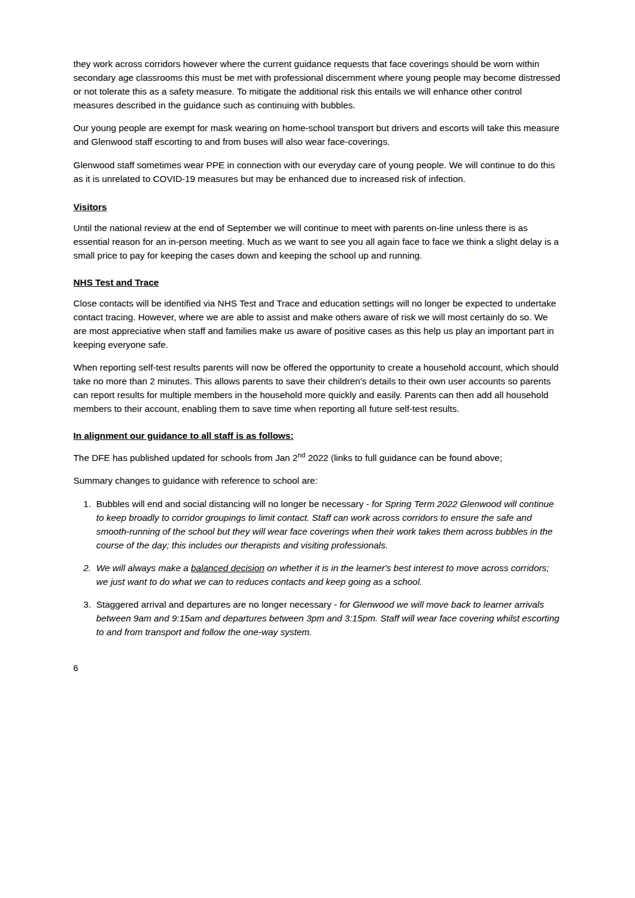they work across corridors however where the current guidance requests that face coverings should be worn within secondary age classrooms this must be met with professional discernment where young people may become distressed or not tolerate this as a safety measure. To mitigate the additional risk this entails we will enhance other control measures described in the guidance such as continuing with bubbles.
Our young people are exempt for mask wearing on home-school transport but drivers and escorts will take this measure and Glenwood staff escorting to and from buses will also wear face-coverings.
Glenwood staff sometimes wear PPE in connection with our everyday care of young people. We will continue to do this as it is unrelated to COVID-19 measures but may be enhanced due to increased risk of infection.
Visitors
Until the national review at the end of September we will continue to meet with parents on-line unless there is as essential reason for an in-person meeting. Much as we want to see you all again face to face we think a slight delay is a small price to pay for keeping the cases down and keeping the school up and running.
NHS Test and Trace
Close contacts will be identified via NHS Test and Trace and education settings will no longer be expected to undertake contact tracing. However, where we are able to assist and make others aware of risk we will most certainly do so. We are most appreciative when staff and families make us aware of positive cases as this help us play an important part in keeping everyone safe.
When reporting self-test results parents will now be offered the opportunity to create a household account, which should take no more than 2 minutes. This allows parents to save their children's details to their own user accounts so parents can report results for multiple members in the household more quickly and easily. Parents can then add all household members to their account, enabling them to save time when reporting all future self-test results.
In alignment our guidance to all staff is as follows:
The DFE has published updated for schools from Jan 2nd 2022 (links to full guidance can be found above;
Summary changes to guidance with reference to school are:
Bubbles will end and social distancing will no longer be necessary - for Spring Term 2022 Glenwood will continue to keep broadly to corridor groupings to limit contact. Staff can work across corridors to ensure the safe and smooth-running of the school but they will wear face coverings when their work takes them across bubbles in the course of the day; this includes our therapists and visiting professionals.
We will always make a balanced decision on whether it is in the learner's best interest to move across corridors; we just want to do what we can to reduces contacts and keep going as a school.
Staggered arrival and departures are no longer necessary - for Glenwood we will move back to learner arrivals between 9am and 9:15am and departures between 3pm and 3:15pm. Staff will wear face covering whilst escorting to and from transport and follow the one-way system.
6